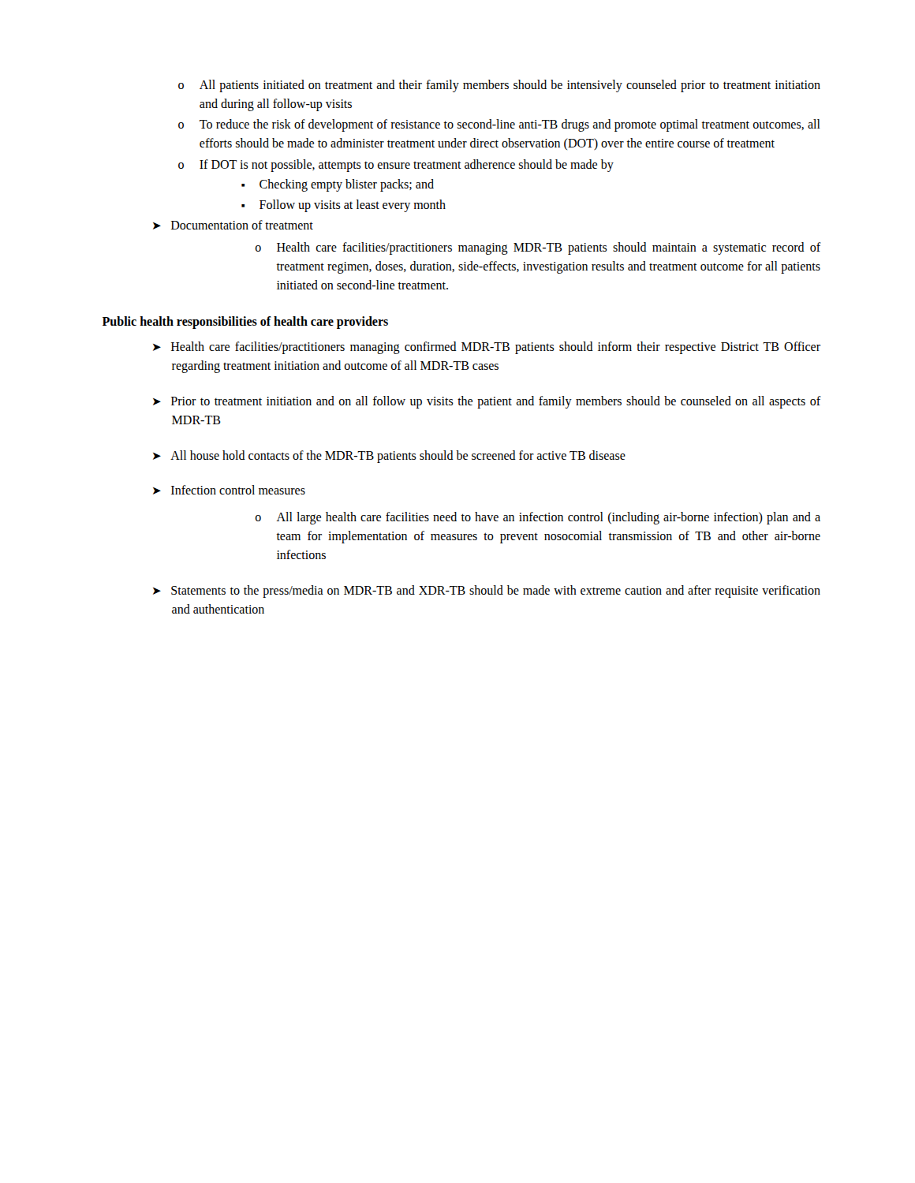All patients initiated on treatment and their family members should be intensively counseled prior to treatment initiation and during all follow-up visits
To reduce the risk of development of resistance to second-line anti-TB drugs and promote optimal treatment outcomes, all efforts should be made to administer treatment under direct observation (DOT) over the entire course of treatment
If DOT is not possible, attempts to ensure treatment adherence should be made by
Checking empty blister packs; and
Follow up visits at least every month
Documentation of treatment
Health care facilities/practitioners managing MDR-TB patients should maintain a systematic record of treatment regimen, doses, duration, side-effects, investigation results and treatment outcome for all patients initiated on second-line treatment.
Public health responsibilities of health care providers
Health care facilities/practitioners managing confirmed MDR-TB patients should inform their respective District TB Officer regarding treatment initiation and outcome of all MDR-TB cases
Prior to treatment initiation and on all follow up visits the patient and family members should be counseled on all aspects of MDR-TB
All house hold contacts of the MDR-TB patients should be screened for active TB disease
Infection control measures
All large health care facilities need to have an infection control (including air-borne infection) plan and a team for implementation of measures to prevent nosocomial transmission of TB and other air-borne infections
Statements to the press/media on MDR-TB and XDR-TB should be made with extreme caution and after requisite verification and authentication